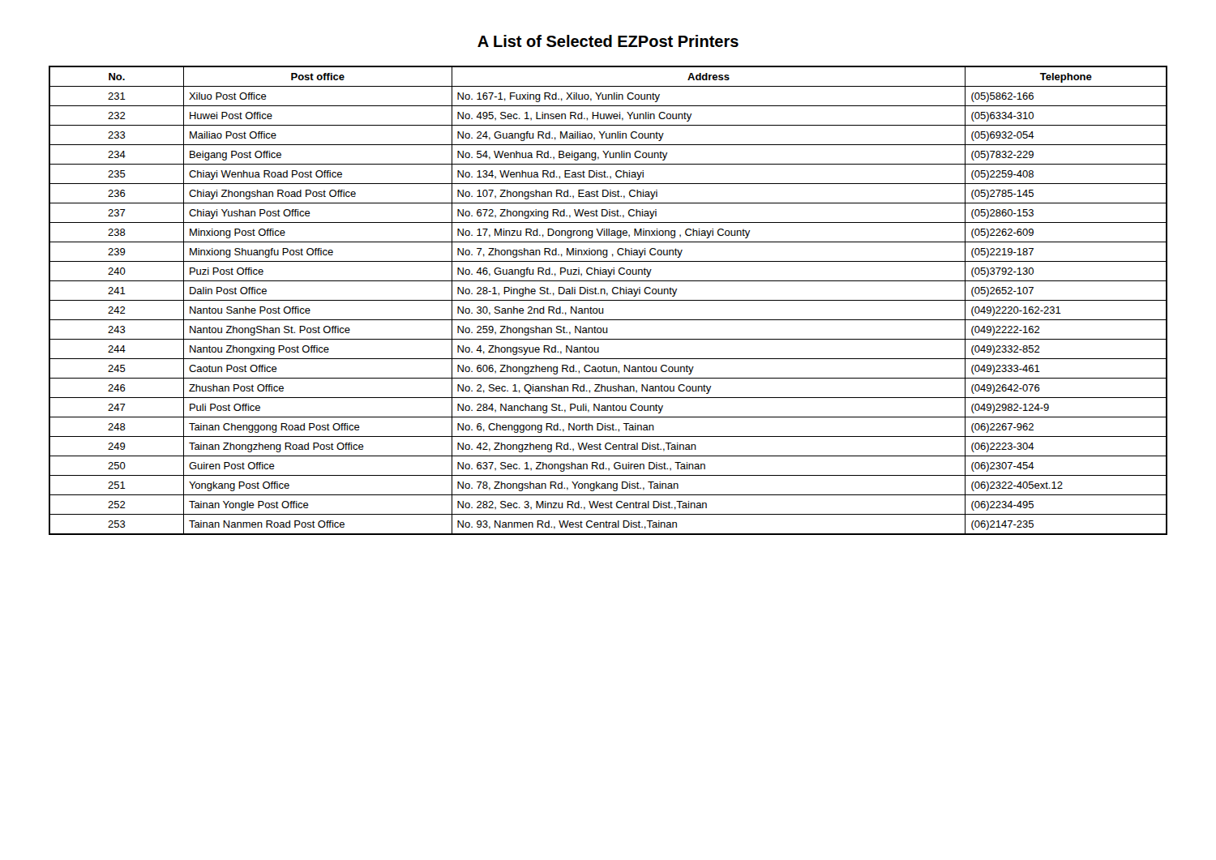A List of Selected EZPost Printers
| No. | Post office | Address | Telephone |
| --- | --- | --- | --- |
| 231 | Xiluo Post Office | No. 167-1, Fuxing Rd., Xiluo, Yunlin County | (05)5862-166 |
| 232 | Huwei Post Office | No. 495, Sec. 1, Linsen Rd., Huwei, Yunlin County | (05)6334-310 |
| 233 | Mailiao Post Office | No. 24, Guangfu Rd., Mailiao, Yunlin County | (05)6932-054 |
| 234 | Beigang Post Office | No. 54, Wenhua Rd., Beigang, Yunlin County | (05)7832-229 |
| 235 | Chiayi Wenhua Road Post Office | No. 134, Wenhua Rd., East Dist., Chiayi | (05)2259-408 |
| 236 | Chiayi Zhongshan Road Post Office | No. 107, Zhongshan Rd., East Dist., Chiayi | (05)2785-145 |
| 237 | Chiayi Yushan Post Office | No. 672, Zhongxing Rd., West Dist., Chiayi | (05)2860-153 |
| 238 | Minxiong Post Office | No. 17, Minzu Rd., Dongrong Village, Minxiong , Chiayi County | (05)2262-609 |
| 239 | Minxiong Shuangfu Post Office | No. 7, Zhongshan Rd., Minxiong , Chiayi County | (05)2219-187 |
| 240 | Puzi Post Office | No. 46, Guangfu Rd., Puzi, Chiayi County | (05)3792-130 |
| 241 | Dalin Post Office | No. 28-1, Pinghe St., Dali Dist.n, Chiayi County | (05)2652-107 |
| 242 | Nantou Sanhe Post Office | No. 30, Sanhe 2nd Rd., Nantou | (049)2220-162-231 |
| 243 | Nantou ZhongShan St. Post Office | No. 259, Zhongshan St., Nantou | (049)2222-162 |
| 244 | Nantou Zhongxing Post Office | No. 4, Zhongsyue Rd., Nantou | (049)2332-852 |
| 245 | Caotun Post Office | No. 606, Zhongzheng Rd., Caotun, Nantou County | (049)2333-461 |
| 246 | Zhushan Post Office | No. 2, Sec. 1, Qianshan Rd., Zhushan, Nantou County | (049)2642-076 |
| 247 | Puli Post Office | No. 284, Nanchang St., Puli, Nantou County | (049)2982-124-9 |
| 248 | Tainan Chenggong Road Post Office | No. 6, Chenggong Rd., North Dist., Tainan | (06)2267-962 |
| 249 | Tainan Zhongzheng Road Post Office | No. 42, Zhongzheng Rd., West Central Dist.,Tainan | (06)2223-304 |
| 250 | Guiren Post Office | No. 637, Sec. 1, Zhongshan Rd., Guiren Dist., Tainan | (06)2307-454 |
| 251 | Yongkang Post Office | No. 78, Zhongshan Rd., Yongkang Dist., Tainan | (06)2322-405ext.12 |
| 252 | Tainan Yongle Post Office | No. 282, Sec. 3, Minzu Rd., West Central Dist.,Tainan | (06)2234-495 |
| 253 | Tainan Nanmen Road Post Office | No. 93, Nanmen Rd., West Central Dist.,Tainan | (06)2147-235 |